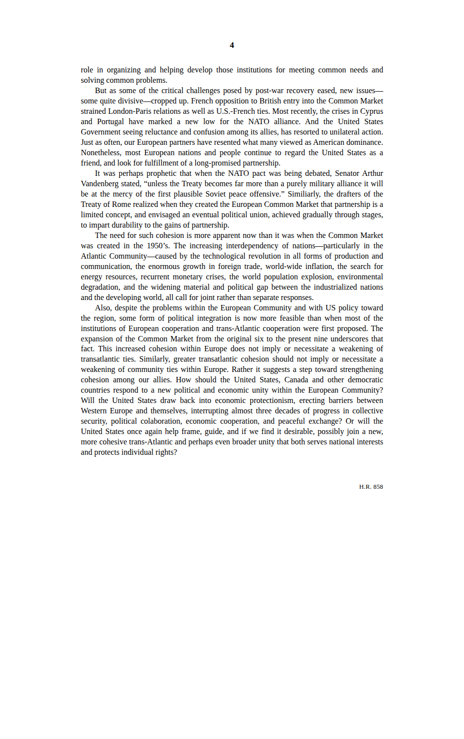4
role in organizing and helping develop those institutions for meeting common needs and solving common problems.
But as some of the critical challenges posed by post-war recovery eased, new issues—some quite divisive—cropped up. French opposition to British entry into the Common Market strained London-Paris relations as well as U.S.-French ties. Most recently, the crises in Cyprus and Portugal have marked a new low for the NATO alliance. And the United States Government seeing reluctance and confusion among its allies, has resorted to unilateral action. Just as often, our European partners have resented what many viewed as American dominance. Nonetheless, most European nations and people continue to regard the United States as a friend, and look for fulfillment of a long-promised partnership.
It was perhaps prophetic that when the NATO pact was being debated, Senator Arthur Vandenberg stated, “unless the Treaty becomes far more than a purely military alliance it will be at the mercy of the first plausible Soviet peace offensive.” Similiarly, the drafters of the Treaty of Rome realized when they created the European Common Market that partnership is a limited concept, and envisaged an eventual political union, achieved gradually through stages, to impart durability to the gains of partnership.
The need for such cohesion is more apparent now than it was when the Common Market was created in the 1950’s. The increasing interdependency of nations—particularly in the Atlantic Community—caused by the technological revolution in all forms of production and communication, the enormous growth in foreign trade, world-wide inflation, the search for energy resources, recurrent monetary crises, the world population explosion, environmental degradation, and the widening material and political gap between the industrialized nations and the developing world, all call for joint rather than separate responses.
Also, despite the problems within the European Community and with US policy toward the region, some form of political integration is now more feasible than when most of the institutions of European cooperation and trans-Atlantic cooperation were first proposed. The expansion of the Common Market from the original six to the present nine underscores that fact. This increased cohesion within Europe does not imply or necessitate a weakening of transatlantic ties. Similarly, greater transatlantic cohesion should not imply or necessitate a weakening of community ties within Europe. Rather it suggests a step toward strengthening cohesion among our allies. How should the United States, Canada and other democratic countries respond to a new political and economic unity within the European Community? Will the United States draw back into economic protectionism, erecting barriers between Western Europe and themselves, interrupting almost three decades of progress in collective security, political colaboration, economic cooperation, and peaceful exchange? Or will the United States once again help frame, guide, and if we find it desirable, possibly join a new, more cohesive trans-Atlantic and perhaps even broader unity that both serves national interests and protects individual rights?
H.R. 858